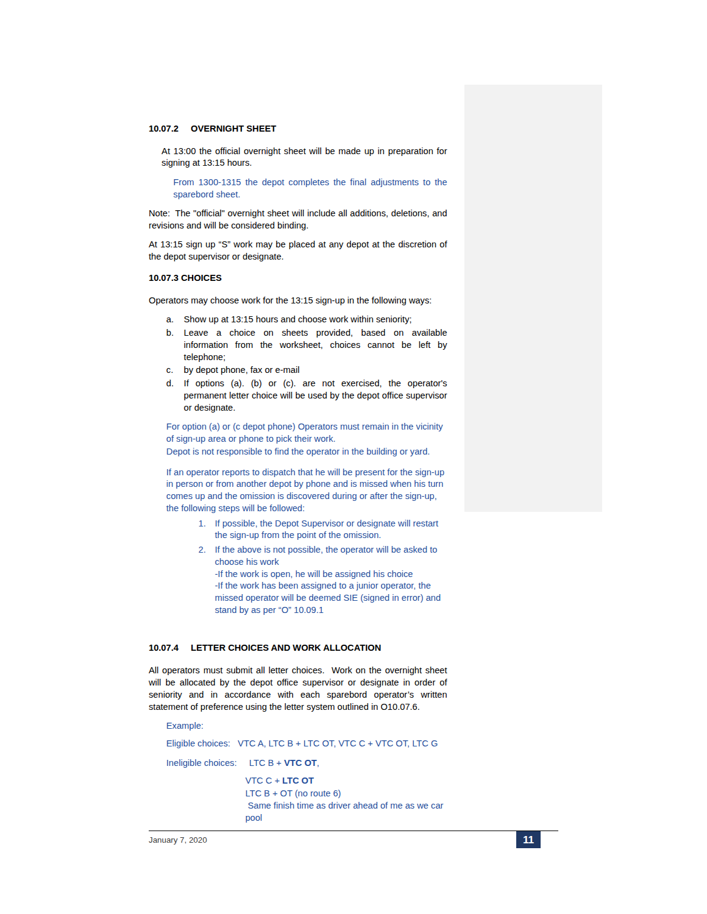10.07.2 OVERNIGHT SHEET
At 13:00 the official overnight sheet will be made up in preparation for signing at 13:15 hours.
From 1300-1315 the depot completes the final adjustments to the sparebord sheet.
Note: The "official" overnight sheet will include all additions, deletions, and revisions and will be considered binding.
At 13:15 sign up “S” work may be placed at any depot at the discretion of the depot supervisor or designate.
10.07.3 CHOICES
Operators may choose work for the 13:15 sign-up in the following ways:
a. Show up at 13:15 hours and choose work within seniority;
b. Leave a choice on sheets provided, based on available information from the worksheet, choices cannot be left by telephone;
c. by depot phone, fax or e-mail
d. If options (a). (b) or (c). are not exercised, the operator's permanent letter choice will be used by the depot office supervisor or designate.
For option (a) or (c depot phone) Operators must remain in the vicinity of sign-up area or phone to pick their work.
Depot is not responsible to find the operator in the building or yard.
If an operator reports to dispatch that he will be present for the sign-up in person or from another depot by phone and is missed when his turn comes up and the omission is discovered during or after the sign-up, the following steps will be followed:
1. If possible, the Depot Supervisor or designate will restart the sign-up from the point of the omission.
2. If the above is not possible, the operator will be asked to choose his work
-If the work is open, he will be assigned his choice
-If the work has been assigned to a junior operator, the missed operator will be deemed SIE (signed in error) and stand by as per “O” 10.09.1
10.07.4 LETTER CHOICES AND WORK ALLOCATION
All operators must submit all letter choices. Work on the overnight sheet will be allocated by the depot office supervisor or designate in order of seniority and in accordance with each sparebord operator’s written statement of preference using the letter system outlined in O10.07.6.
Example:
Eligible choices: VTC A, LTC B + LTC OT, VTC C + VTC OT, LTC G
Ineligible choices: LTC B + VTC OT,
VTC C + LTC OT
LTC B + OT (no route 6)
Same finish time as driver ahead of me as we car pool
January 7, 2020
11